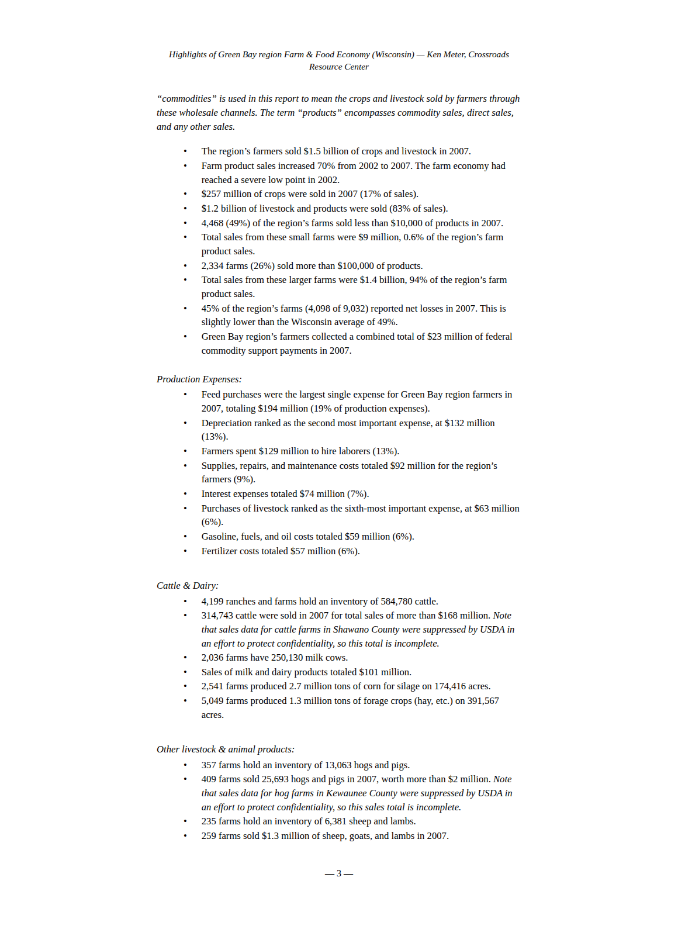Highlights of Green Bay region Farm & Food Economy (Wisconsin) — Ken Meter, Crossroads Resource Center
“commodities” is used in this report to mean the crops and livestock sold by farmers through these wholesale channels. The term “products” encompasses commodity sales, direct sales, and any other sales.
The region’s farmers sold $1.5 billion of crops and livestock in 2007.
Farm product sales increased 70% from 2002 to 2007. The farm economy had reached a severe low point in 2002.
$257 million of crops were sold in 2007 (17% of sales).
$1.2 billion of livestock and products were sold (83% of sales).
4,468 (49%) of the region’s farms sold less than $10,000 of products in 2007.
Total sales from these small farms were $9 million, 0.6% of the region’s farm product sales.
2,334 farms (26%) sold more than $100,000 of products.
Total sales from these larger farms were $1.4 billion, 94% of the region’s farm product sales.
45% of the region’s farms (4,098 of 9,032) reported net losses in 2007. This is slightly lower than the Wisconsin average of 49%.
Green Bay region’s farmers collected a combined total of $23 million of federal commodity support payments in 2007.
Production Expenses:
Feed purchases were the largest single expense for Green Bay region farmers in 2007, totaling $194 million (19% of production expenses).
Depreciation ranked as the second most important expense, at $132 million (13%).
Farmers spent $129 million to hire laborers (13%).
Supplies, repairs, and maintenance costs totaled $92 million for the region’s farmers (9%).
Interest expenses totaled $74 million (7%).
Purchases of livestock ranked as the sixth-most important expense, at $63 million (6%).
Gasoline, fuels, and oil costs totaled $59 million (6%).
Fertilizer costs totaled $57 million (6%).
Cattle & Dairy:
4,199 ranches and farms hold an inventory of 584,780 cattle.
314,743 cattle were sold in 2007 for total sales of more than $168 million. Note that sales data for cattle farms in Shawano County were suppressed by USDA in an effort to protect confidentiality, so this total is incomplete.
2,036 farms have 250,130 milk cows.
Sales of milk and dairy products totaled $101 million.
2,541 farms produced 2.7 million tons of corn for silage on 174,416 acres.
5,049 farms produced 1.3 million tons of forage crops (hay, etc.) on 391,567 acres.
Other livestock & animal products:
357 farms hold an inventory of 13,063 hogs and pigs.
409 farms sold 25,693 hogs and pigs in 2007, worth more than $2 million. Note that sales data for hog farms in Kewaunee County were suppressed by USDA in an effort to protect confidentiality, so this sales total is incomplete.
235 farms hold an inventory of 6,381 sheep and lambs.
259 farms sold $1.3 million of sheep, goats, and lambs in 2007.
— 3 —